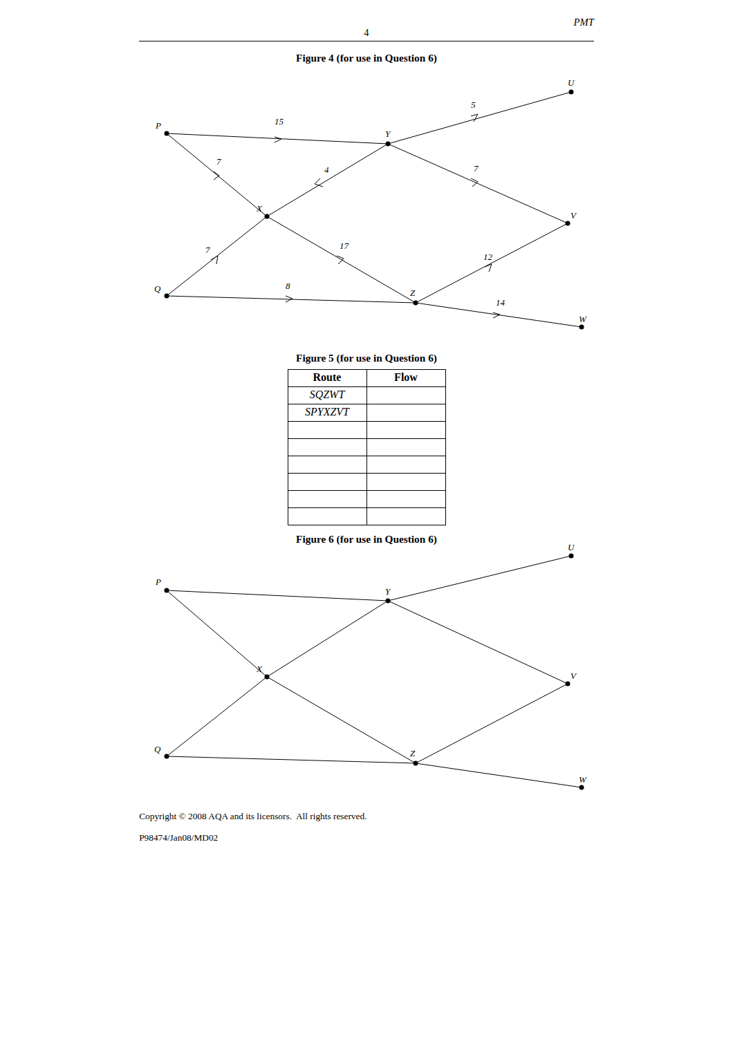PMT
4
Figure 4 (for use in Question 6)
P Q X Y Z U V W 15 7 7 8 4 5 7 17 12 14
Figure 5 (for use in Question 6)
| Route | Flow |
| --- | --- |
| SQZWT | |
| SPYXZVT | |
Figure 6 (for use in Question 6)
P Q X Y Z U V W
Copyright © 2008 AQA and its licensors. All rights reserved.
P98474/Jan08/MD02